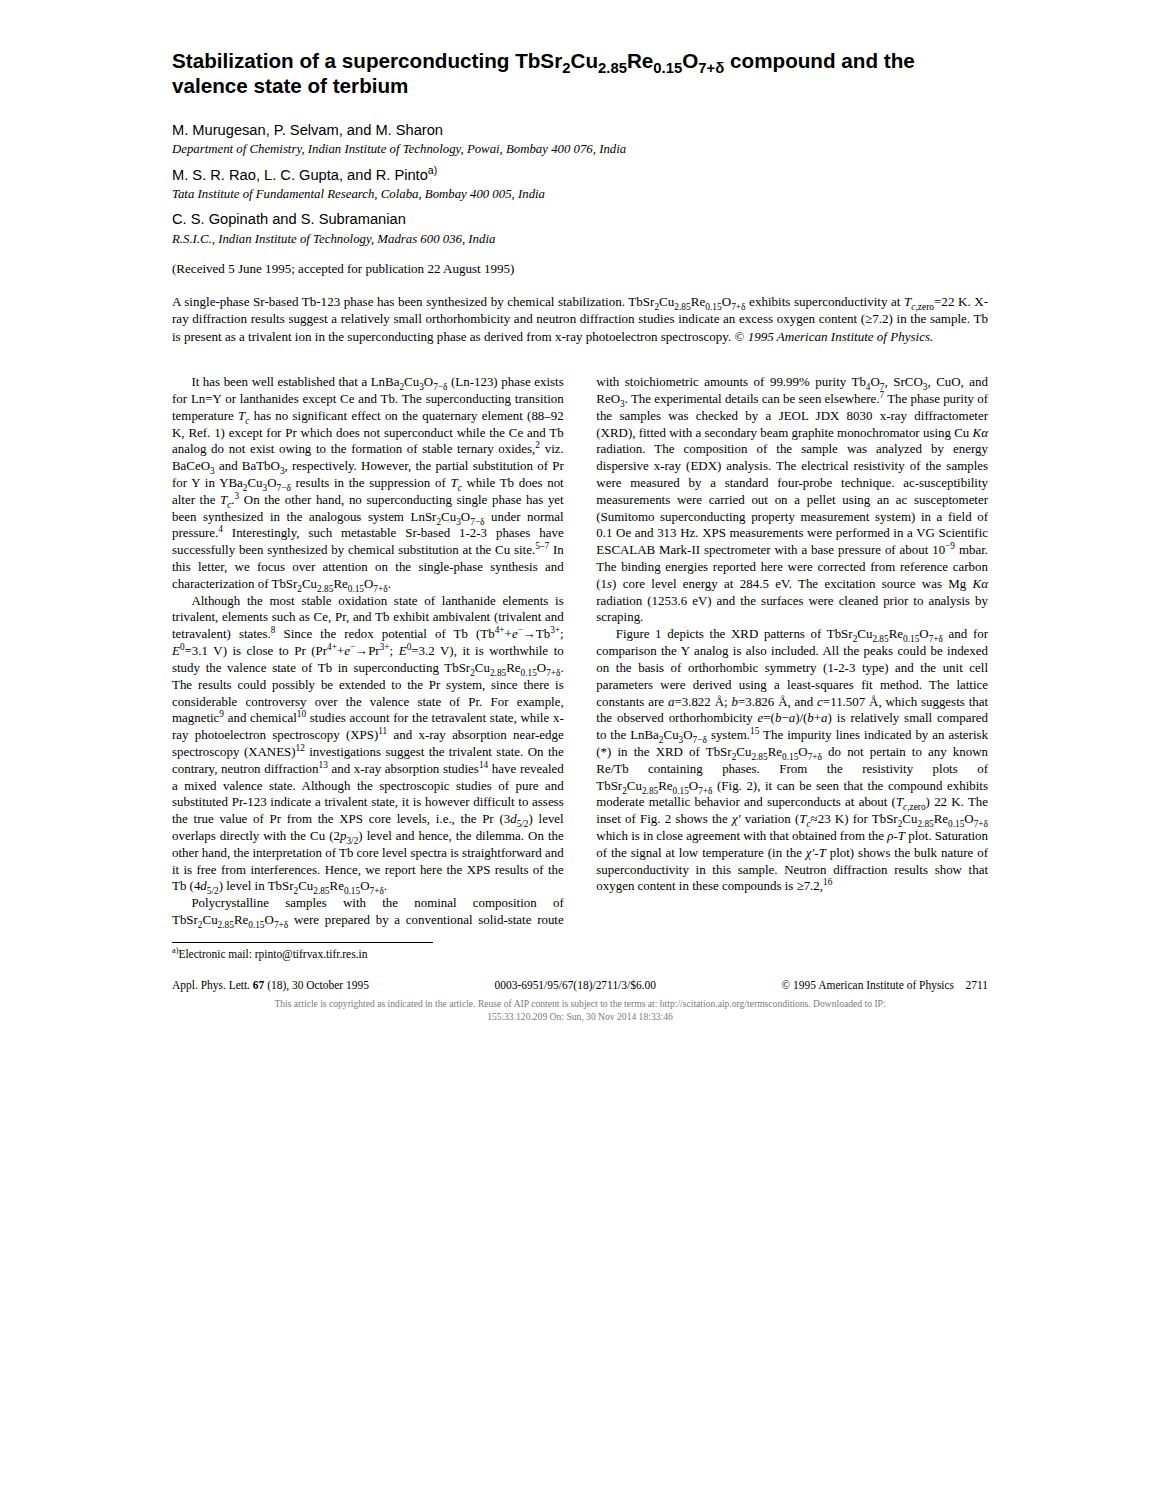Stabilization of a superconducting TbSr2Cu2.85Re0.15O7+δ compound and the valence state of terbium
M. Murugesan, P. Selvam, and M. Sharon
Department of Chemistry, Indian Institute of Technology, Powai, Bombay 400 076, India
M. S. R. Rao, L. C. Gupta, and R. Pintoa)
Tata Institute of Fundamental Research, Colaba, Bombay 400 005, India
C. S. Gopinath and S. Subramanian
R.S.I.C., Indian Institute of Technology, Madras 600 036, India
(Received 5 June 1995; accepted for publication 22 August 1995)
A single-phase Sr-based Tb-123 phase has been synthesized by chemical stabilization. TbSr2Cu2.85Re0.15O7+δ exhibits superconductivity at Tc,zero=22 K. X-ray diffraction results suggest a relatively small orthorhombicity and neutron diffraction studies indicate an excess oxygen content (≥7.2) in the sample. Tb is present as a trivalent ion in the superconducting phase as derived from x-ray photoelectron spectroscopy. © 1995 American Institute of Physics.
It has been well established that a LnBa2Cu3O7−δ (Ln-123) phase exists for Ln=Y or lanthanides except Ce and Tb. The superconducting transition temperature Tc has no significant effect on the quaternary element (88–92 K, Ref. 1) except for Pr which does not superconduct while the Ce and Tb analog do not exist owing to the formation of stable ternary oxides,2 viz. BaCeO3 and BaTbO3, respectively. However, the partial substitution of Pr for Y in YBa2Cu3O7−δ results in the suppression of Tc while Tb does not alter the Tc.3 On the other hand, no superconducting single phase has yet been synthesized in the analogous system LnSr2Cu3O7−δ under normal pressure.4 Interestingly, such metastable Sr-based 1-2-3 phases have successfully been synthesized by chemical substitution at the Cu site.5–7 In this letter, we focus over attention on the single-phase synthesis and characterization of TbSr2Cu2.85Re0.15O7+δ.
Although the most stable oxidation state of lanthanide elements is trivalent, elements such as Ce, Pr, and Tb exhibit ambivalent (trivalent and tetravalent) states.8 Since the redox potential of Tb (Tb4++e−→Tb3+; E0=3.1 V) is close to Pr (Pr4++e−→Pr3+; E0=3.2 V), it is worthwhile to study the valence state of Tb in superconducting TbSr2Cu2.85Re0.15O7+δ. The results could possibly be extended to the Pr system, since there is considerable controversy over the valence state of Pr. For example, magnetic9 and chemical10 studies account for the tetravalent state, while x-ray photoelectron spectroscopy (XPS)11 and x-ray absorption near-edge spectroscopy (XANES)12 investigations suggest the trivalent state. On the contrary, neutron diffraction13 and x-ray absorption studies14 have revealed a mixed valence state. Although the spectroscopic studies of pure and substituted Pr-123 indicate a trivalent state, it is however difficult to assess the true value of Pr from the XPS core levels, i.e., the Pr (3d5/2) level overlaps directly with the Cu (2p3/2) level and hence, the dilemma. On the other hand, the interpretation of Tb core level spectra is straightforward and it is free from interferences. Hence, we report here the XPS results of the Tb (4d5/2) level in TbSr2Cu2.85Re0.15O7+δ.
Polycrystalline samples with the nominal composition of TbSr2Cu2.85Re0.15O7+δ were prepared by a conventional solid-state route with stoichiometric amounts of 99.99% purity Tb4O7, SrCO3, CuO, and ReO3. The experimental details can be seen elsewhere.7 The phase purity of the samples was checked by a JEOL JDX 8030 x-ray diffractometer (XRD), fitted with a secondary beam graphite monochromator using Cu Kα radiation. The composition of the sample was analyzed by energy dispersive x-ray (EDX) analysis. The electrical resistivity of the samples were measured by a standard four-probe technique. ac-susceptibility measurements were carried out on a pellet using an ac susceptometer (Sumitomo superconducting property measurement system) in a field of 0.1 Oe and 313 Hz. XPS measurements were performed in a VG Scientific ESCALAB Mark-II spectrometer with a base pressure of about 10−9 mbar. The binding energies reported here were corrected from reference carbon (1s) core level energy at 284.5 eV. The excitation source was Mg Kα radiation (1253.6 eV) and the surfaces were cleaned prior to analysis by scraping.
Figure 1 depicts the XRD patterns of TbSr2Cu2.85Re0.15O7+δ and for comparison the Y analog is also included. All the peaks could be indexed on the basis of orthorhombic symmetry (1-2-3 type) and the unit cell parameters were derived using a least-squares fit method. The lattice constants are a=3.822 Å; b=3.826 Å, and c=11.507 Å, which suggests that the observed orthorhombicity e=(b−a)/(b+a) is relatively small compared to the LnBa2Cu3O7−δ system.15 The impurity lines indicated by an asterisk (*) in the XRD of TbSr2Cu2.85Re0.15O7+δ do not pertain to any known Re/Tb containing phases. From the resistivity plots of TbSr2Cu2.85Re0.15O7+δ (Fig. 2), it can be seen that the compound exhibits moderate metallic behavior and superconducts at about (Tc,zero) 22 K. The inset of Fig. 2 shows the χ′ variation (Tc≈23 K) for TbSr2Cu2.85Re0.15O7+δ which is in close agreement with that obtained from the ρ-T plot. Saturation of the signal at low temperature (in the χ′-T plot) shows the bulk nature of superconductivity in this sample. Neutron diffraction results show that oxygen content in these compounds is ≥7.2,16
a)Electronic mail: rpinto@tifrvax.tifr.res.in
Appl. Phys. Lett. 67 (18), 30 October 1995
0003-6951/95/67(18)/2711/3/$6.00
© 1995 American Institute of Physics 2711
This article is copyrighted as indicated in the article. Reuse of AIP content is subject to the terms at: http://scitation.aip.org/termsconditions. Downloaded to IP:
155.33.120.209 On: Sun, 30 Nov 2014 18:33:46